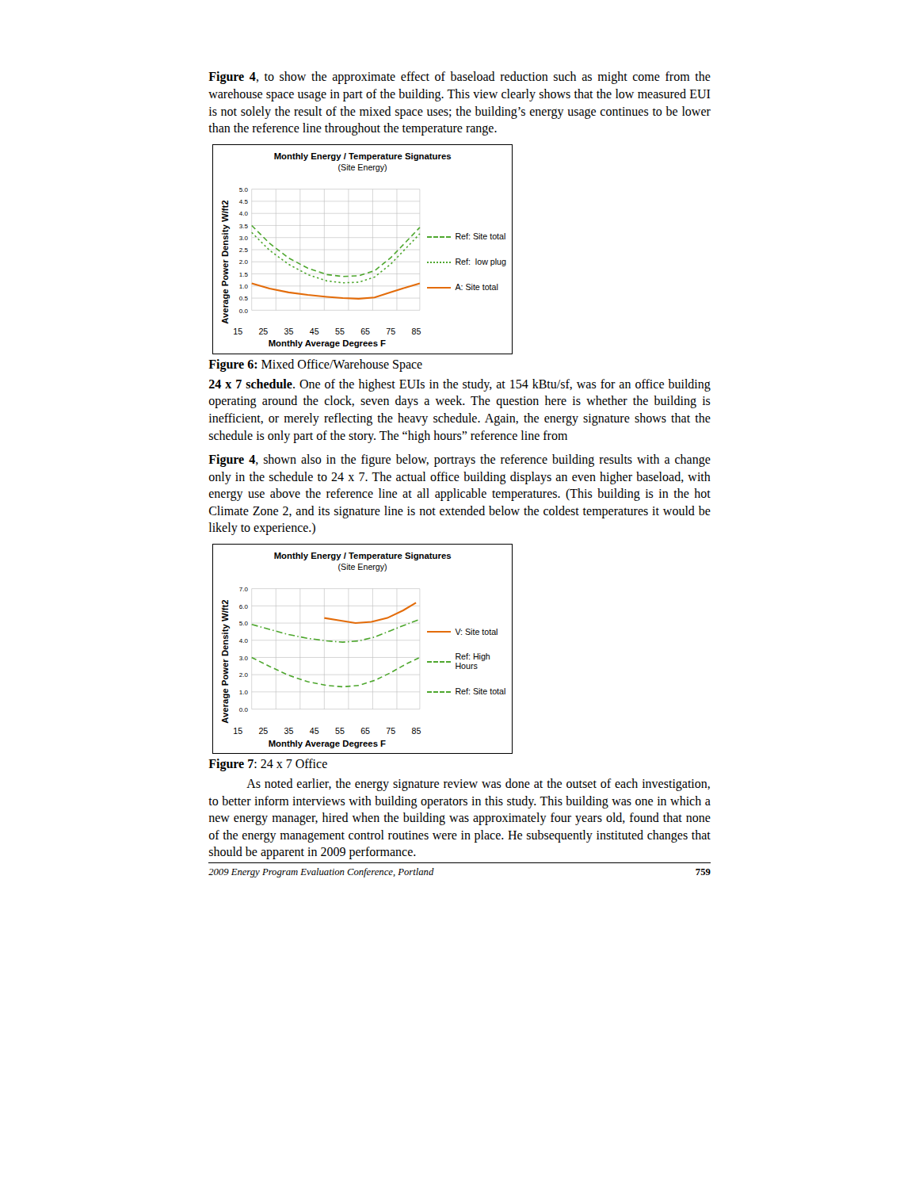Figure 4, to show the approximate effect of baseload reduction such as might come from the warehouse space usage in part of the building. This view clearly shows that the low measured EUI is not solely the result of the mixed space uses; the building’s energy usage continues to be lower than the reference line throughout the temperature range.
Monthly Energy / Temperature Signatures
(Site Energy)
Average Power Density W/ft2
5.0 4.5 4.0 3.5 3.0 2.5 2.0 1.5 1.0 0.5 0.0
1525354555657585
Monthly Average Degrees F
Ref: Site total
Ref: low plug
A: Site total
Figure 6: Mixed Office/Warehouse Space
24 x 7 schedule. One of the highest EUIs in the study, at 154 kBtu/sf, was for an office building operating around the clock, seven days a week. The question here is whether the building is inefficient, or merely reflecting the heavy schedule. Again, the energy signature shows that the schedule is only part of the story. The “high hours” reference line from
Figure 4, shown also in the figure below, portrays the reference building results with a change only in the schedule to 24 x 7. The actual office building displays an even higher baseload, with energy use above the reference line at all applicable temperatures. (This building is in the hot Climate Zone 2, and its signature line is not extended below the coldest temperatures it would be likely to experience.)
Monthly Energy / Temperature Signatures
(Site Energy)
Average Power Density W/ft2
7.0 6.0 5.0 4.0 3.0 2.0 1.0 0.0
1525354555657585
Monthly Average Degrees F
V: Site total
Ref: High Hours
Ref: Site total
Figure 7: 24 x 7 Office
As noted earlier, the energy signature review was done at the outset of each investigation, to better inform interviews with building operators in this study. This building was one in which a new energy manager, hired when the building was approximately four years old, found that none of the energy management control routines were in place. He subsequently instituted changes that should be apparent in 2009 performance.
2009 Energy Program Evaluation Conference, Portland 759